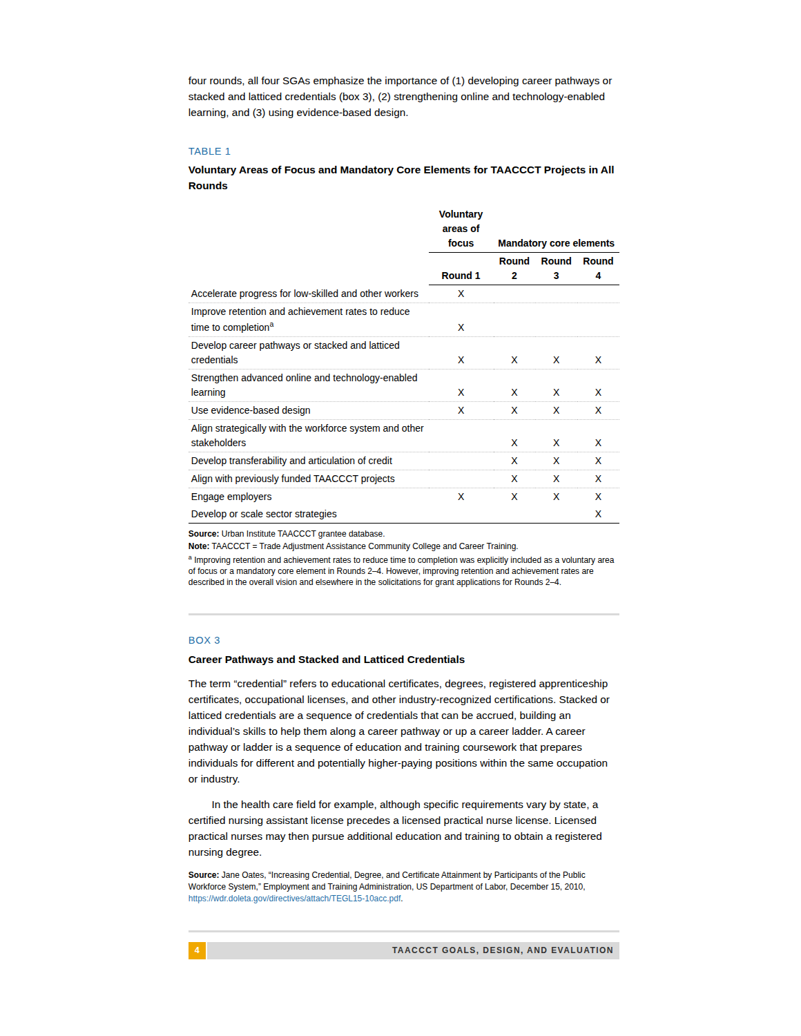four rounds, all four SGAs emphasize the importance of (1) developing career pathways or stacked and latticed credentials (box 3), (2) strengthening online and technology-enabled learning, and (3) using evidence-based design.
TABLE 1
Voluntary Areas of Focus and Mandatory Core Elements for TAACCCT Projects in All Rounds
| | Voluntary areas of focus | Mandatory core elements |
| --- | --- | --- |
| | Round 1 | Round 2 | Round 3 | Round 4 |
| Accelerate progress for low-skilled and other workers | X | | | |
| Improve retention and achievement rates to reduce time to completion a | X | | | |
| Develop career pathways or stacked and latticed credentials | X | X | X | X |
| Strengthen advanced online and technology-enabled learning | X | X | X | X |
| Use evidence-based design | X | X | X | X |
| Align strategically with the workforce system and other stakeholders | | X | X | X |
| Develop transferability and articulation of credit | | X | X | X |
| Align with previously funded TAACCCT projects | | X | X | X |
| Engage employers | X | X | X | X |
| Develop or scale sector strategies | | | | X |
Source: Urban Institute TAACCCT grantee database.
Note: TAACCCT = Trade Adjustment Assistance Community College and Career Training.
a Improving retention and achievement rates to reduce time to completion was explicitly included as a voluntary area of focus or a mandatory core element in Rounds 2–4. However, improving retention and achievement rates are described in the overall vision and elsewhere in the solicitations for grant applications for Rounds 2–4.
BOX 3
Career Pathways and Stacked and Latticed Credentials
The term “credential” refers to educational certificates, degrees, registered apprenticeship certificates, occupational licenses, and other industry-recognized certifications. Stacked or latticed credentials are a sequence of credentials that can be accrued, building an individual’s skills to help them along a career pathway or up a career ladder. A career pathway or ladder is a sequence of education and training coursework that prepares individuals for different and potentially higher-paying positions within the same occupation or industry.
In the health care field for example, although specific requirements vary by state, a certified nursing assistant license precedes a licensed practical nurse license. Licensed practical nurses may then pursue additional education and training to obtain a registered nursing degree.
Source: Jane Oates, “Increasing Credential, Degree, and Certificate Attainment by Participants of the Public Workforce System,” Employment and Training Administration, US Department of Labor, December 15, 2010, https://wdr.doleta.gov/directives/attach/TEGL15-10acc.pdf.
4
TAACCCT GOALS, DESIGN, AND EVALUATION